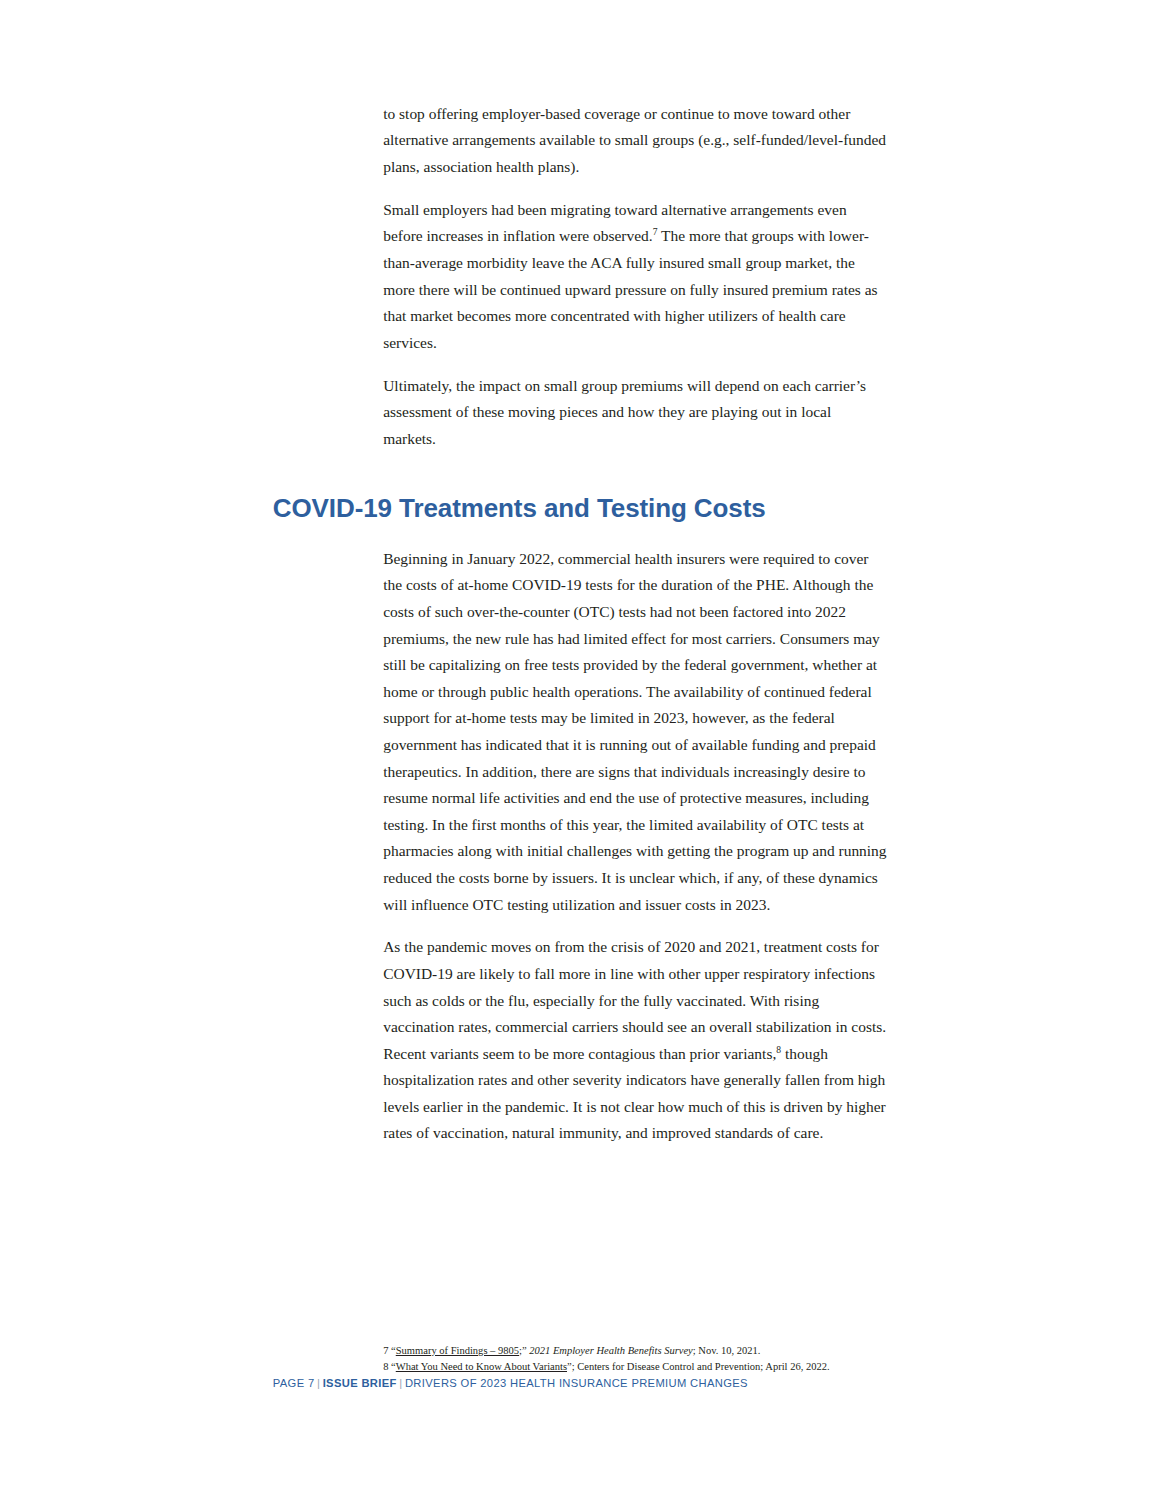to stop offering employer-based coverage or continue to move toward other alternative arrangements available to small groups (e.g., self-funded/level-funded plans, association health plans).
Small employers had been migrating toward alternative arrangements even before increases in inflation were observed.7 The more that groups with lower-than-average morbidity leave the ACA fully insured small group market, the more there will be continued upward pressure on fully insured premium rates as that market becomes more concentrated with higher utilizers of health care services.
Ultimately, the impact on small group premiums will depend on each carrier’s assessment of these moving pieces and how they are playing out in local markets.
COVID-19 Treatments and Testing Costs
Beginning in January 2022, commercial health insurers were required to cover the costs of at-home COVID-19 tests for the duration of the PHE. Although the costs of such over-the-counter (OTC) tests had not been factored into 2022 premiums, the new rule has had limited effect for most carriers. Consumers may still be capitalizing on free tests provided by the federal government, whether at home or through public health operations. The availability of continued federal support for at-home tests may be limited in 2023, however, as the federal government has indicated that it is running out of available funding and prepaid therapeutics. In addition, there are signs that individuals increasingly desire to resume normal life activities and end the use of protective measures, including testing. In the first months of this year, the limited availability of OTC tests at pharmacies along with initial challenges with getting the program up and running reduced the costs borne by issuers. It is unclear which, if any, of these dynamics will influence OTC testing utilization and issuer costs in 2023.
As the pandemic moves on from the crisis of 2020 and 2021, treatment costs for COVID-19 are likely to fall more in line with other upper respiratory infections such as colds or the flu, especially for the fully vaccinated. With rising vaccination rates, commercial carriers should see an overall stabilization in costs. Recent variants seem to be more contagious than prior variants,8 though hospitalization rates and other severity indicators have generally fallen from high levels earlier in the pandemic. It is not clear how much of this is driven by higher rates of vaccination, natural immunity, and improved standards of care.
7 “Summary of Findings – 9805;” 2021 Employer Health Benefits Survey; Nov. 10, 2021.
8 “What You Need to Know About Variants”; Centers for Disease Control and Prevention; April 26, 2022.
PAGE 7|ISSUE BRIEF|DRIVERS OF 2023 HEALTH INSURANCE PREMIUM CHANGES